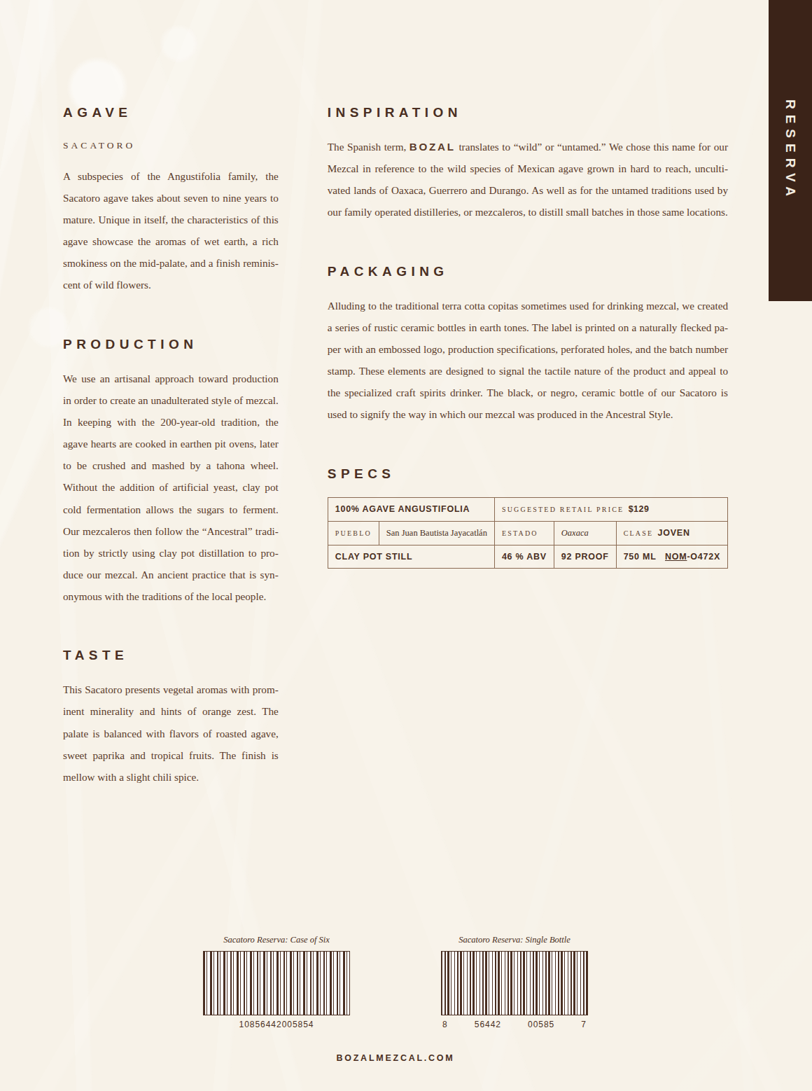Reserva
Agave
Sacatoro
A subspecies of the Angustifolia family, the Sacatoro agave takes about seven to nine years to mature. Unique in itself, the characteristics of this agave showcase the aromas of wet earth, a rich smokiness on the mid-palate, and a finish reminiscent of wild flowers.
Production
We use an artisanal approach toward production in order to create an unadulterated style of mezcal. In keeping with the 200-year-old tradition, the agave hearts are cooked in earthen pit ovens, later to be crushed and mashed by a tahona wheel. Without the addition of artificial yeast, clay pot cold fermentation allows the sugars to ferment. Our mezcaleros then follow the “Ancestral” tradition by strictly using clay pot distillation to produce our mezcal. An ancient practice that is synonymous with the traditions of the local people.
Taste
This Sacatoro presents vegetal aromas with prominent minerality and hints of orange zest. The palate is balanced with flavors of roasted agave, sweet paprika and tropical fruits. The finish is mellow with a slight chili spice.
Inspiration
The Spanish term, BOZAL translates to “wild” or “untamed.” We chose this name for our Mezcal in reference to the wild species of Mexican agave grown in hard to reach, uncultivated lands of Oaxaca, Guerrero and Durango. As well as for the untamed traditions used by our family operated distilleries, or mezcaleros, to distill small batches in those same locations.
Packaging
Alluding to the traditional terra cotta copitas sometimes used for drinking mezcal, we created a series of rustic ceramic bottles in earth tones. The label is printed on a naturally flecked paper with an embossed logo, production specifications, perforated holes, and the batch number stamp. These elements are designed to signal the tactile nature of the product and appeal to the specialized craft spirits drinker. The black, or negro, ceramic bottle of our Sacatoro is used to signify the way in which our mezcal was produced in the Ancestral Style.
Specs
| 100% AGAVE ANGUSTIFOLIA | Suggested retail price $129 |
| Pueblo | San Juan Bautista Jayacatlán | Estado | Oaxaca | Clase JOVEN |
| CLAY POT STILL | 46 % ABV | 92 PROOF | 750 ML NOM -O472X |
Sacatoro Reserva: Case of Six
10856442005854
Sacatoro Reserva: Single Bottle
856442005857
BOZALMEZCAL.COM